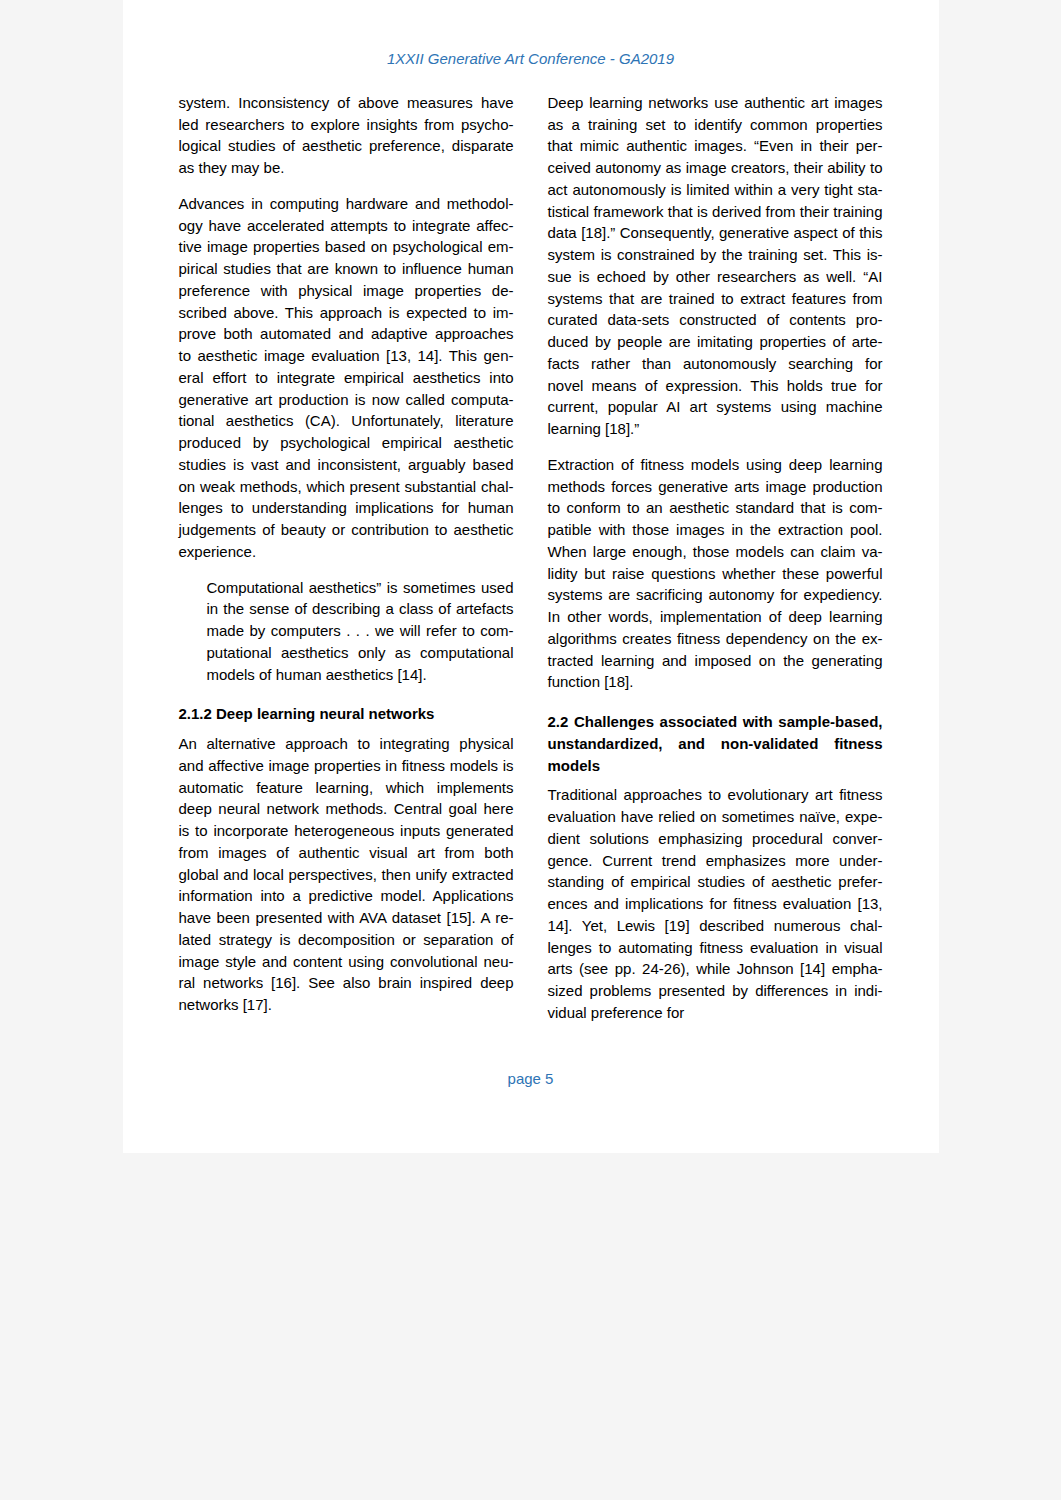1XXII Generative Art Conference - GA2019
system. Inconsistency of above measures have led researchers to explore insights from psychological studies of aesthetic preference, disparate as they may be.
Advances in computing hardware and methodology have accelerated attempts to integrate affective image properties based on psychological empirical studies that are known to influence human preference with physical image properties described above. This approach is expected to improve both automated and adaptive approaches to aesthetic image evaluation [13, 14]. This general effort to integrate empirical aesthetics into generative art production is now called computational aesthetics (CA). Unfortunately, literature produced by psychological empirical aesthetic studies is vast and inconsistent, arguably based on weak methods, which present substantial challenges to understanding implications for human judgements of beauty or contribution to aesthetic experience.
Computational aesthetics” is sometimes used in the sense of describing a class of artefacts made by computers . . . we will refer to computational aesthetics only as computational models of human aesthetics [14].
2.1.2 Deep learning neural networks
An alternative approach to integrating physical and affective image properties in fitness models is automatic feature learning, which implements deep neural network methods. Central goal here is to incorporate heterogeneous inputs generated from images of authentic visual art from both global and local perspectives, then unify extracted information into a predictive model. Applications have been presented with AVA dataset [15]. A related strategy is decomposition or separation of image style and content using convolutional neural networks [16]. See also brain inspired deep networks [17].
Deep learning networks use authentic art images as a training set to identify common properties that mimic authentic images. “Even in their perceived autonomy as image creators, their ability to act autonomously is limited within a very tight statistical framework that is derived from their training data [18].” Consequently, generative aspect of this system is constrained by the training set. This issue is echoed by other researchers as well. “AI systems that are trained to extract features from curated data-sets constructed of contents produced by people are imitating properties of artefacts rather than autonomously searching for novel means of expression. This holds true for current, popular AI art systems using machine learning [18].”
Extraction of fitness models using deep learning methods forces generative arts image production to conform to an aesthetic standard that is compatible with those images in the extraction pool. When large enough, those models can claim validity but raise questions whether these powerful systems are sacrificing autonomy for expediency. In other words, implementation of deep learning algorithms creates fitness dependency on the extracted learning and imposed on the generating function [18].
2.2 Challenges associated with sample-based, unstandardized, and non-validated fitness models
Traditional approaches to evolutionary art fitness evaluation have relied on sometimes naïve, expedient solutions emphasizing procedural convergence. Current trend emphasizes more understanding of empirical studies of aesthetic preferences and implications for fitness evaluation [13, 14]. Yet, Lewis [19] described numerous challenges to automating fitness evaluation in visual arts (see pp. 24-26), while Johnson [14] emphasized problems presented by differences in individual preference for
page 5